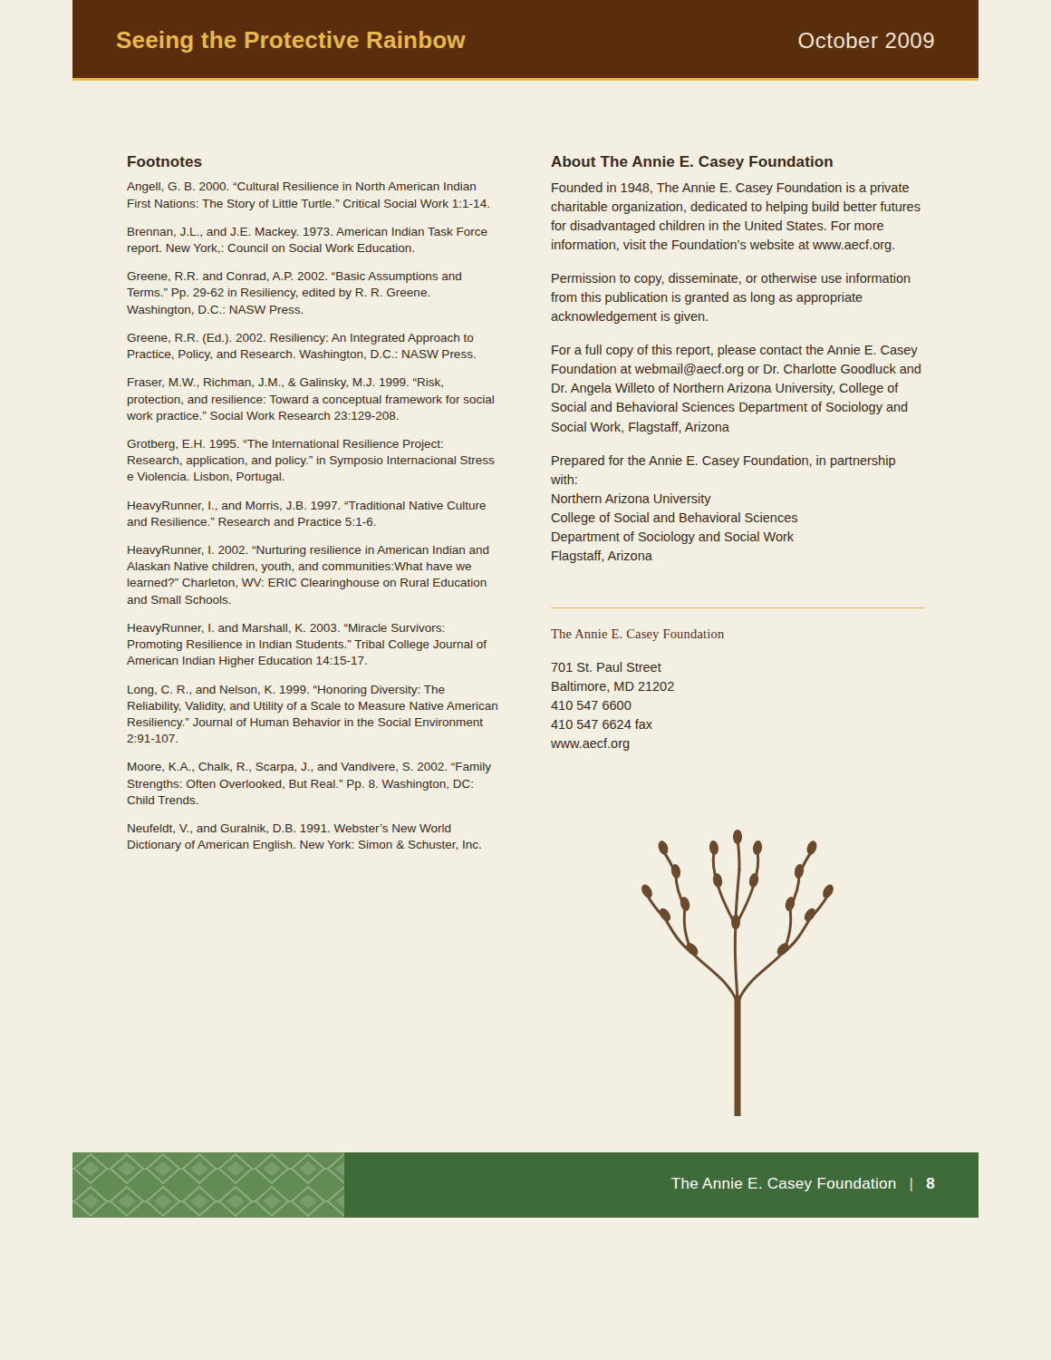Seeing the Protective Rainbow
October 2009
Footnotes
Angell, G. B. 2000. “Cultural Resilience in North American Indian First Nations: The Story of Little Turtle.” Critical Social Work 1:1-14.
Brennan, J.L., and J.E. Mackey. 1973. American Indian Task Force report. New York,: Council on Social Work Education.
Greene, R.R. and Conrad, A.P. 2002. “Basic Assumptions and Terms.” Pp. 29-62 in Resiliency, edited by R. R. Greene. Washington, D.C.: NASW Press.
Greene, R.R. (Ed.). 2002. Resiliency: An Integrated Approach to Practice, Policy, and Research. Washington, D.C.: NASW Press.
Fraser, M.W., Richman, J.M., & Galinsky, M.J. 1999. “Risk, protection, and resilience: Toward a conceptual framework for social work practice.” Social Work Research 23:129-208.
Grotberg, E.H. 1995. “The International Resilience Project: Research, application, and policy.” in Symposio Internacional Stress e Violencia. Lisbon, Portugal.
HeavyRunner, I., and Morris, J.B. 1997. “Traditional Native Culture and Resilience.” Research and Practice 5:1-6.
HeavyRunner, I. 2002. “Nurturing resilience in American Indian and Alaskan Native children, youth, and communities:What have we learned?” Charleton, WV: ERIC Clearinghouse on Rural Education and Small Schools.
HeavyRunner, I. and Marshall, K. 2003. “Miracle Survivors: Promoting Resilience in Indian Students.” Tribal College Journal of American Indian Higher Education 14:15-17.
Long, C. R., and Nelson, K. 1999. “Honoring Diversity: The Reliability, Validity, and Utility of a Scale to Measure Native American Resiliency.” Journal of Human Behavior in the Social Environment 2:91-107.
Moore, K.A., Chalk, R., Scarpa, J., and Vandivere, S. 2002. “Family Strengths: Often Overlooked, But Real.” Pp. 8. Washington, DC: Child Trends.
Neufeldt, V., and Guralnik, D.B. 1991. Webster’s New World Dictionary of American English. New York: Simon & Schuster, Inc.
About The Annie E. Casey Foundation
Founded in 1948, The Annie E. Casey Foundation is a private charitable organization, dedicated to helping build better futures for disadvantaged children in the United States. For more information, visit the Foundation’s website at www.aecf.org.
Permission to copy, disseminate, or otherwise use information from this publication is granted as long as appropriate acknowledgement is given.
For a full copy of this report, please contact the Annie E. Casey Foundation at webmail@aecf.org or Dr. Charlotte Goodluck and Dr. Angela Willeto of Northern Arizona University, College of Social and Behavioral Sciences Department of Sociology and Social Work, Flagstaff, Arizona
Prepared for the Annie E. Casey Foundation, in partnership with:
Northern Arizona University
College of Social and Behavioral Sciences
Department of Sociology and Social Work
Flagstaff, Arizona
The Annie E. Casey Foundation
701 St. Paul Street
Baltimore, MD 21202
410 547 6600
410 547 6624 fax
www.aecf.org
The Annie E. Casey Foundation | 8